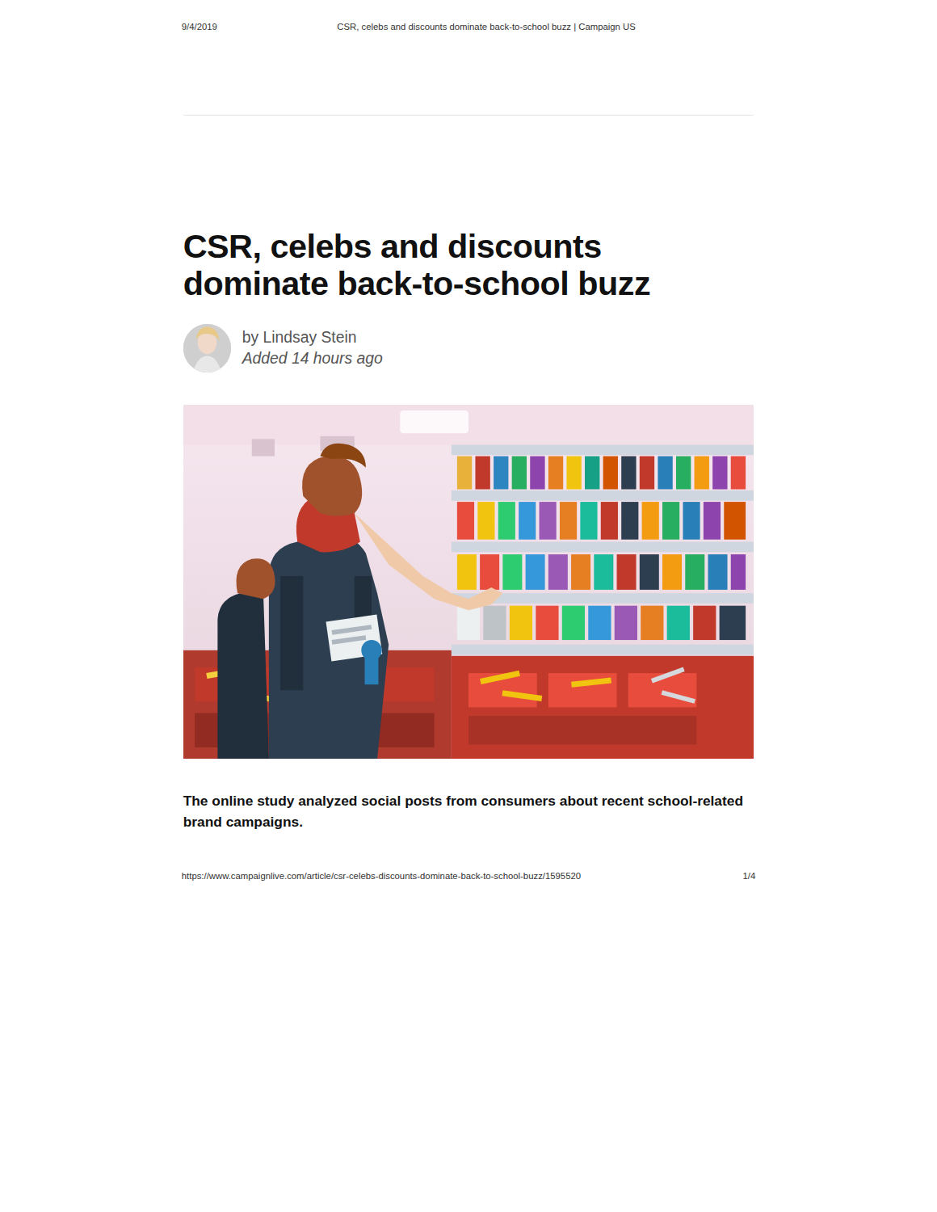9/4/2019 CSR, celebs and discounts dominate back-to-school buzz | Campaign US
CSR, celebs and discounts dominate back-to-school buzz
by Lindsay Stein Added 14 hours ago
The online study analyzed social posts from consumers about recent school-related brand campaigns.
https://www.campaignlive.com/article/csr-celebs-discounts-dominate-back-to-school-buzz/1595520 1/4